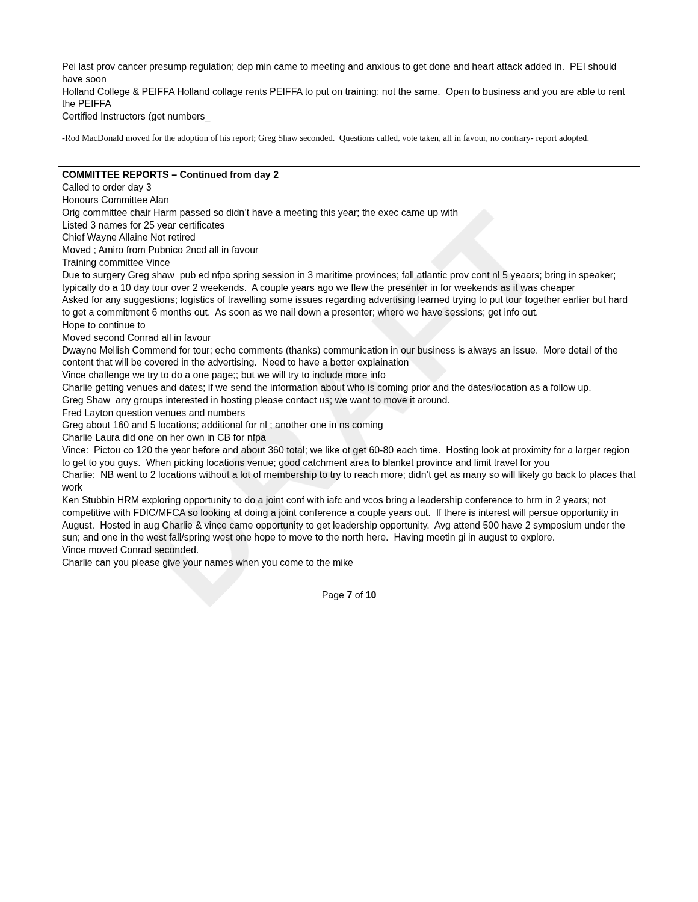DRAFT
| Pei last prov cancer presump regulation; dep min came to meeting and anxious to get done and heart attack added in. PEI should have soon Holland College & PEIFFA Holland collage rents PEIFFA to put on training; not the same. Open to business and you are able to rent the PEIFFA Certified Instructors (get numbers_ -Rod MacDonald moved for the adoption of his report; Greg Shaw seconded. Questions called, vote taken, all in favour, no contrary- report adopted. |
| COMMITTEE REPORTS – Continued from day 2 Called to order day 3 Honours Committee Alan Orig committee chair Harm passed so didn’t have a meeting this year; the exec came up with Listed 3 names for 25 year certificates Chief Wayne Allaine Not retired Moved ; Amiro from Pubnico 2ncd all in favour Training committee Vince Due to surgery Greg shaw pub ed nfpa spring session in 3 maritime provinces; fall atlantic prov cont nl 5 yeaars; bring in speaker; typically do a 10 day tour over 2 weekends. A couple years ago we flew the presenter in for weekends as it was cheaper Asked for any suggestions; logistics of travelling some issues regarding advertising learned trying to put tour together earlier but hard to get a commitment 6 months out. As soon as we nail down a presenter; where we have sessions; get info out. Hope to continue to Moved second Conrad all in favour Dwayne Mellish Commend for tour; echo comments (thanks) communication in our business is always an issue. More detail of the content that will be covered in the advertising. Need to have a better explaination Vince challenge we try to do a one page;; but we will try to include more info Charlie getting venues and dates; if we send the information about who is coming prior and the dates/location as a follow up. Greg Shaw any groups interested in hosting please contact us; we want to move it around. Fred Layton question venues and numbers Greg about 160 and 5 locations; additional for nl ; another one in ns coming Charlie Laura did one on her own in CB for nfpa Vince: Pictou co 120 the year before and about 360 total; we like ot get 60-80 each time. Hosting look at proximity for a larger region to get to you guys. When picking locations venue; good catchment area to blanket province and limit travel for you Charlie: NB went to 2 locations without a lot of membership to try to reach more; didn’t get as many so will likely go back to places that work Ken Stubbin HRM exploring opportunity to do a joint conf with iafc and vcos bring a leadership conference to hrm in 2 years; not competitive with FDIC/MFCA so looking at doing a joint conference a couple years out. If there is interest will persue opportunity in August. Hosted in aug Charlie & vince came opportunity to get leadership opportunity. Avg attend 500 have 2 symposium under the sun; and one in the west fall/spring west one hope to move to the north here. Having meetin gi in august to explore. Vince moved Conrad seconded. Charlie can you please give your names when you come to the mike |
Page 7 of 10